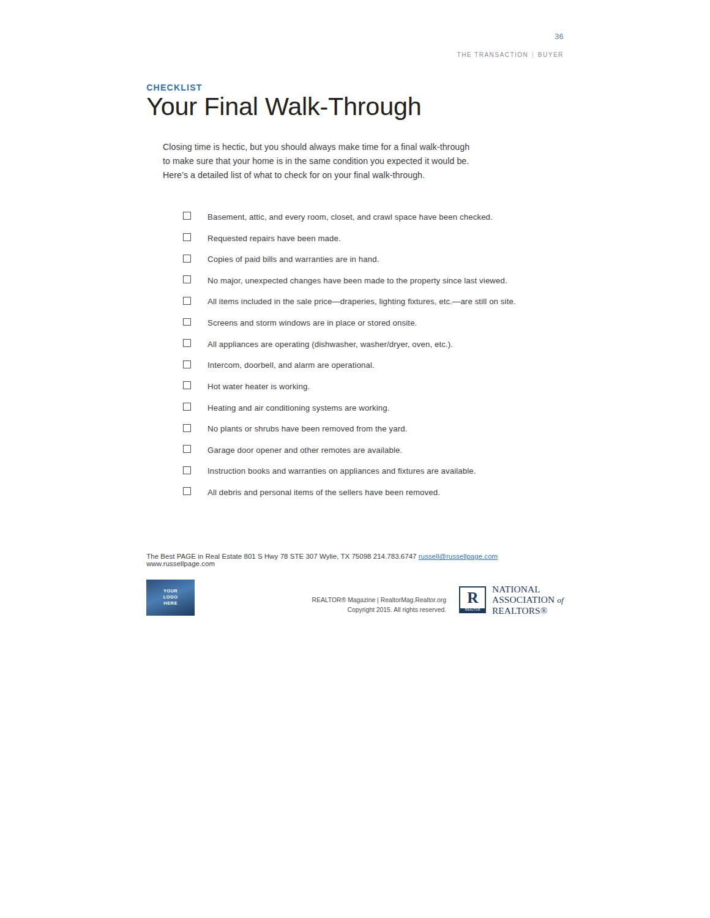36
The Transaction|Buyer
Checklist
Your Final Walk-Through
Closing time is hectic, but you should always make time for a final walk-through to make sure that your home is in the same condition you expected it would be. Here’s a detailed list of what to check for on your final walk-through.
Basement, attic, and every room, closet, and crawl space have been checked.
Requested repairs have been made.
Copies of paid bills and warranties are in hand.
No major, unexpected changes have been made to the property since last viewed.
All items included in the sale price—draperies, lighting fixtures, etc.—are still on site.
Screens and storm windows are in place or stored onsite.
All appliances are operating (dishwasher, washer/dryer, oven, etc.).
Intercom, doorbell, and alarm are operational.
Hot water heater is working.
Heating and air conditioning systems are working.
No plants or shrubs have been removed from the yard.
Garage door opener and other remotes are available.
Instruction books and warranties on appliances and fixtures are available.
All debris and personal items of the sellers have been removed.
The Best PAGE in Real Estate 801 S Hwy 78 STE 307 Wylie, TX 75098 214.783.6747 russell@russellpage.com www.russellpage.com
YOUR
LOGO
HERE
REALTOR® Magazine | RealtorMag.Realtor.org
Copyright 2015. All rights reserved.
R
REALTOR
NATIONAL
ASSOCIATION of
REALTORS®